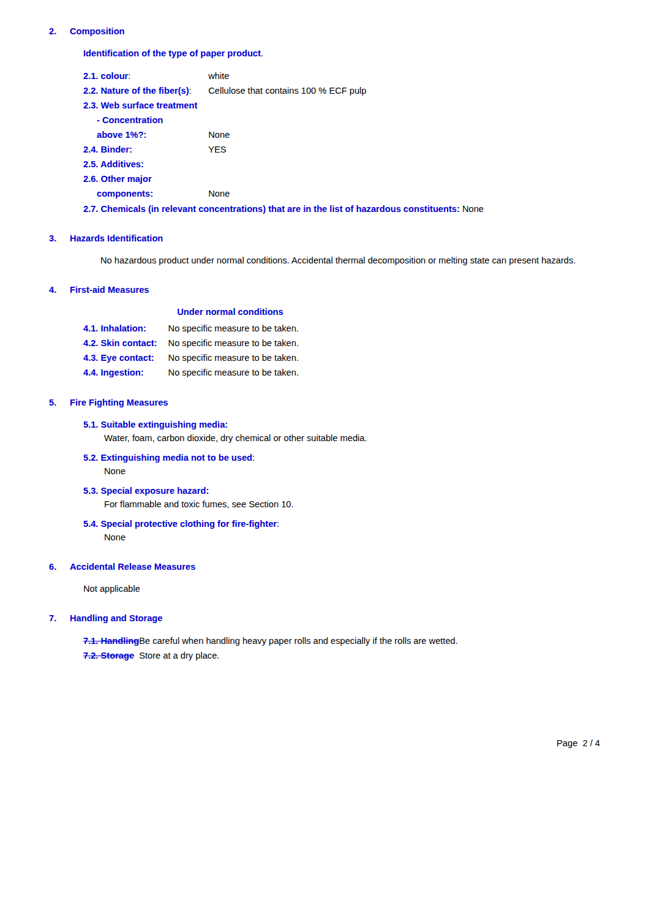2. Composition
Identification of the type of paper product.
| 2.1. colour : | white |
| 2.2. Nature of the fiber(s) : | Cellulose that contains 100 % ECF pulp |
| 2.3. Web surface treatment | |
| - Concentration | |
| above 1%?: | None |
| 2.4. Binder: | YES |
| 2.5. Additives: | |
| 2.6. Other major | |
| components: | None |
2.7. Chemicals (in relevant concentrations) that are in the list of hazardous constituents: None
3. Hazards Identification
No hazardous product under normal conditions. Accidental thermal decomposition or melting state can present hazards.
4. First-aid Measures
Under normal conditions
| 4.1. Inhalation: | No specific measure to be taken. |
| 4.2. Skin contact: | No specific measure to be taken. |
| 4.3. Eye contact: | No specific measure to be taken. |
| 4.4. Ingestion: | No specific measure to be taken. |
5. Fire Fighting Measures
5.1. Suitable extinguishing media:
Water, foam, carbon dioxide, dry chemical or other suitable media.
5.2. Extinguishing media not to be used:
None
5.3. Special exposure hazard:
For flammable and toxic fumes, see Section 10.
5.4. Special protective clothing for fire-fighter:
None
6. Accidental Release Measures
Not applicable
7. Handling and Storage
| 7.1. Handling | Be careful when handling heavy paper rolls and especially if the rolls are wetted. |
| 7.2. Storage | Store at a dry place. |
Page 2 / 4